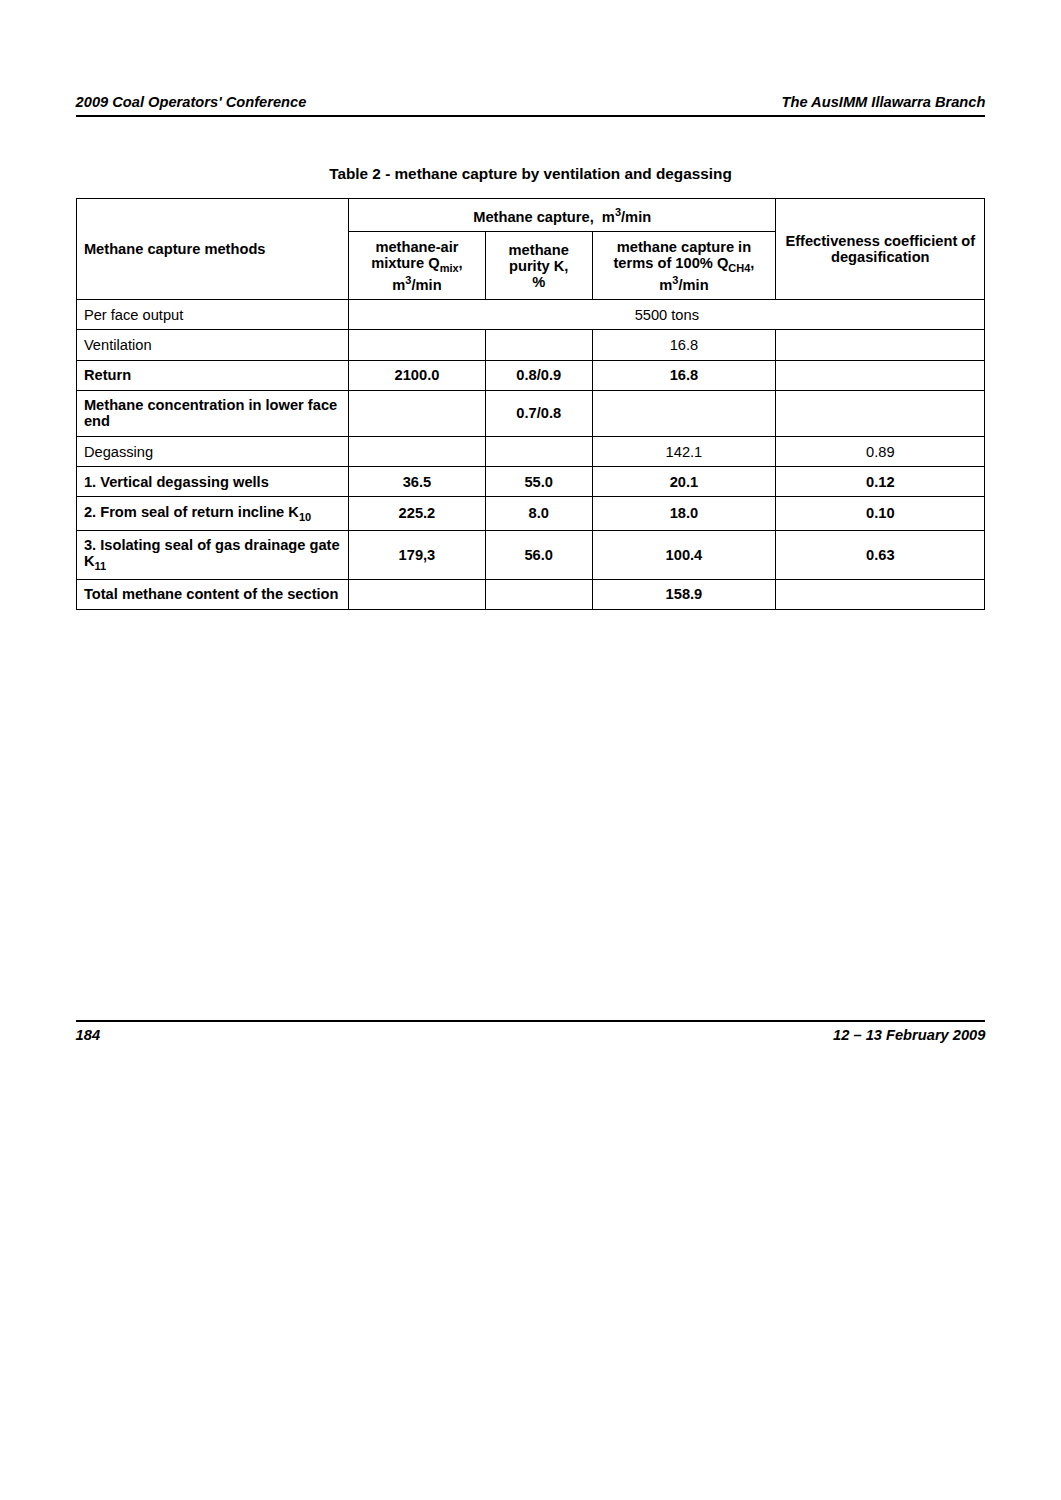2009 Coal Operators' Conference The AusIMM Illawarra Branch
Table 2 - methane capture by ventilation and degassing
| Methane capture methods | Methane capture, m 3 /min | Effectiveness coefficient of degasification |
| --- | --- | --- |
| methane-air mixture Q mix , m 3 /min | methane purity K, % | methane capture in terms of 100% Q CH4 , m 3 /min |
| Per face output | 5500 tons |
| Ventilation | | | 16.8 | |
| Return | 2100.0 | 0.8/0.9 | 16.8 | |
| Methane concentration in lower face end | | 0.7/0.8 | | |
| Degassing | | | 142.1 | 0.89 |
| 1. Vertical degassing wells | 36.5 | 55.0 | 20.1 | 0.12 |
| 2. From seal of return incline K 10 | 225.2 | 8.0 | 18.0 | 0.10 |
| 3. Isolating seal of gas drainage gate K 11 | 179,3 | 56.0 | 100.4 | 0.63 |
| Total methane content of the section | | | 158.9 | |
184 12 – 13 February 2009